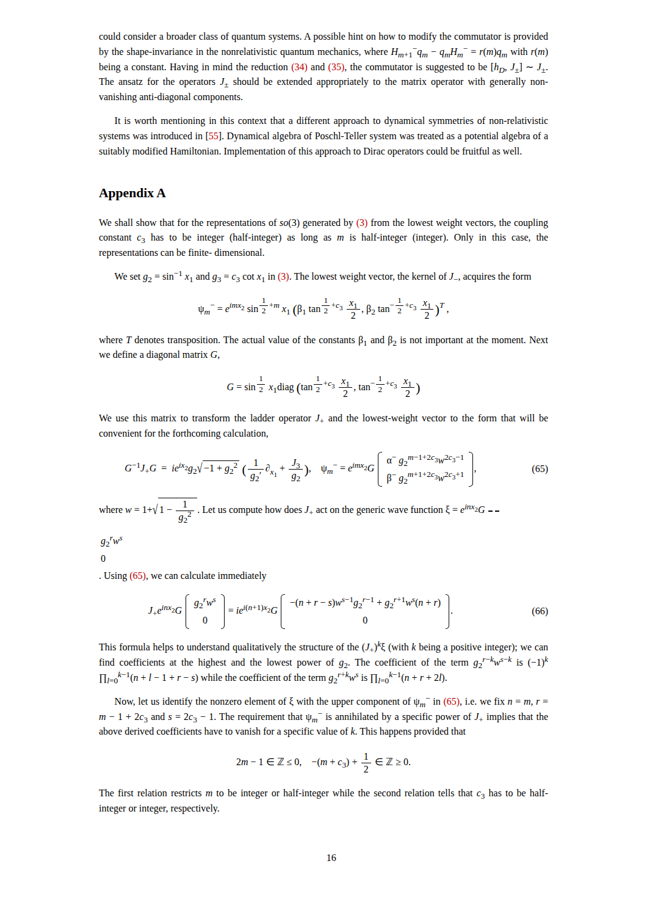could consider a broader class of quantum systems. A possible hint on how to modify the commutator is provided by the shape-invariance in the nonrelativistic quantum mechanics, where Hm+1−qm − qmHm− = r(m)qm with r(m) being a constant. Having in mind the reduction (34) and (35), the commutator is suggested to be [hD, J±] ∼ J±. The ansatz for the operators J± should be extended appropriately to the matrix operator with generally non-vanishing anti-diagonal components.
It is worth mentioning in this context that a different approach to dynamical symmetries of non-relativistic systems was introduced in [55]. Dynamical algebra of Poschl-Teller system was treated as a potential algebra of a suitably modified Hamiltonian. Implementation of this approach to Dirac operators could be fruitful as well.
Appendix A
We shall show that for the representations of so(3) generated by (3) from the lowest weight vectors, the coupling constant c3 has to be integer (half-integer) as long as m is half-integer (integer). Only in this case, the representations can be finite- dimensional.
We set g2 = sin−1 x1 and g3 = c3 cot x1 in (3). The lowest weight vector, the kernel of J−, acquires the form
ψm− = eimx2 sin12+m x1 (β1 tan12+c3 x12, β2 tan−12+c3 x12)T ,
where T denotes transposition. The actual value of the constants β1 and β2 is not important at the moment. Next we define a diagonal matrix G,
G = sin12 x1diag (tan12+c3 x12, tan−12+c3 x12)
We use this matrix to transform the ladder operator J+ and the lowest-weight vector to the form that will be convenient for the forthcoming calculation,
G−1J+G = ieix2g2√−1 + g22 (1 g2′∂x1 + J3 g2), ψm− = eimx2G
| α − g 2 m −1+2 c 3 w 2 c 3 −1 |
| β − g 2 m +1+2 c 3 w 2 c 3 +1 |
,
(65)
where w = 1+√1 − 1 g22. Let us compute how does J+ act on the generic wave function ξ = einx2G
| g 2 r w s |
| 0 |
. Using (65), we can calculate immediately
J+einx2G
| g 2 r w s |
| 0 |
= iei(n+1)x2G
| −( n + r − s ) w s −1 g 2 r −1 + g 2 r +1 w s ( n + r ) |
| 0 |
.
(66)
This formula helps to understand qualitatively the structure of the (J+)kξ (with k being a positive integer); we can find coefficients at the highest and the lowest power of g2. The coefficient of the term g2r−kws−k is (−1)k ∏l=0k−1(n + l − 1 + r − s) while the coefficient of the term g2r+kws is ∏l=0k−1(n + r + 2l).
Now, let us identify the nonzero element of ξ with the upper component of ψm− in (65), i.e. we fix n = m, r = m − 1 + 2c3 and s = 2c3 − 1. The requirement that ψm− is annihilated by a specific power of J+ implies that the above derived coefficients have to vanish for a specific value of k. This happens provided that
2m − 1 ∈ ℤ ≤ 0, −(m + c3) + 12 ∈ ℤ ≥ 0.
The first relation restricts m to be integer or half-integer while the second relation tells that c3 has to be half-integer or integer, respectively.
16